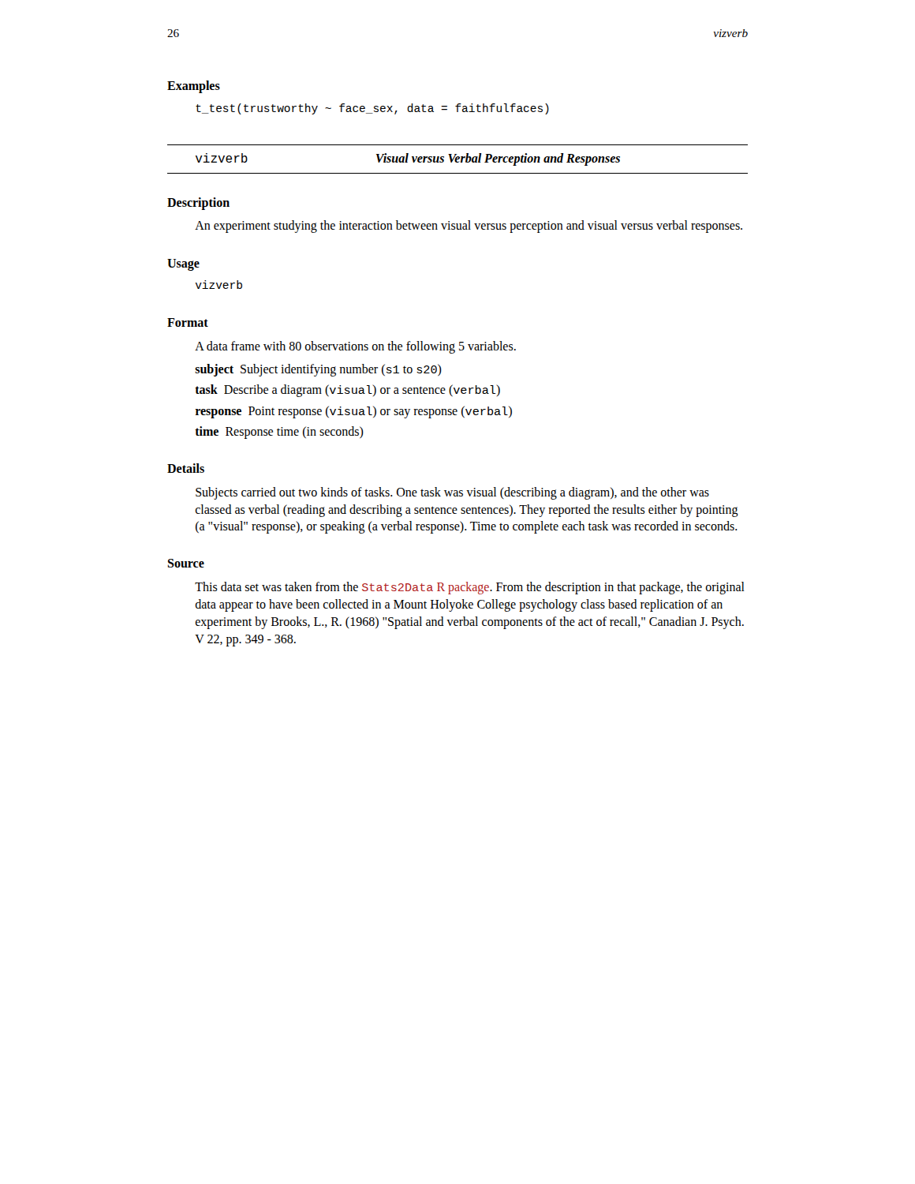26 vizverb
Examples
t_test(trustworthy ~ face_sex, data = faithfulfaces)
vizverb Visual versus Verbal Perception and Responses
Description
An experiment studying the interaction between visual versus perception and visual versus verbal responses.
Usage
vizverb
Format
A data frame with 80 observations on the following 5 variables.
subject
Subject identifying number (s1 to s20)
task
Describe a diagram (visual) or a sentence (verbal)
response
Point response (visual) or say response (verbal)
time
Response time (in seconds)
Details
Subjects carried out two kinds of tasks. One task was visual (describing a diagram), and the other was classed as verbal (reading and describing a sentence sentences). They reported the results either by pointing (a "visual" response), or speaking (a verbal response). Time to complete each task was recorded in seconds.
Source
This data set was taken from the Stats2Data R package. From the description in that package, the original data appear to have been collected in a Mount Holyoke College psychology class based replication of an experiment by Brooks, L., R. (1968) "Spatial and verbal components of the act of recall," Canadian J. Psych. V 22, pp. 349 - 368.